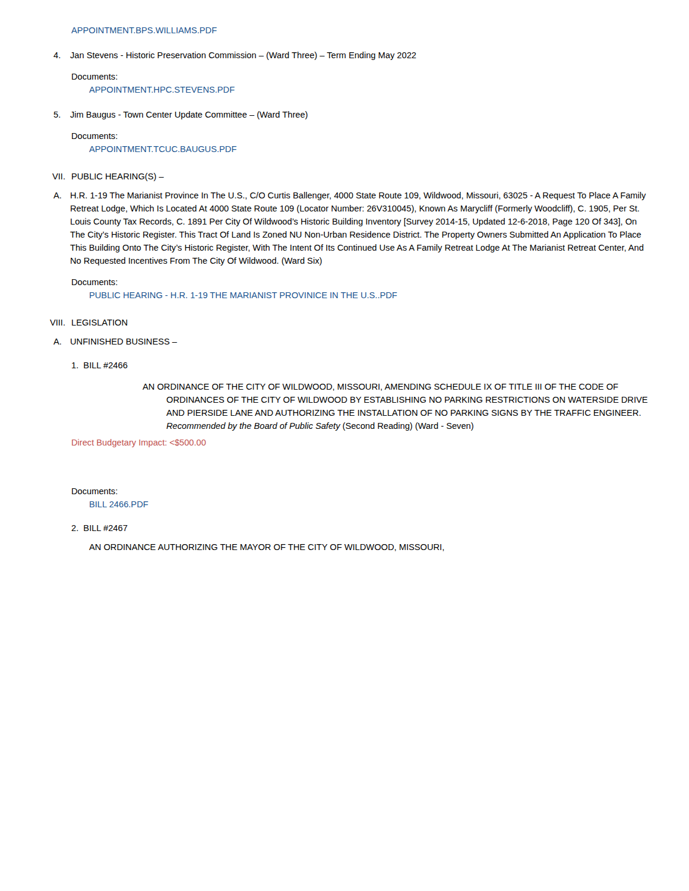APPOINTMENT.BPS.WILLIAMS.PDF
4. Jan Stevens - Historic Preservation Commission – (Ward Three) – Term Ending May 2022
Documents:
APPOINTMENT.HPC.STEVENS.PDF
5. Jim Baugus - Town Center Update Committee – (Ward Three)
Documents:
APPOINTMENT.TCUC.BAUGUS.PDF
VII. PUBLIC HEARING(S) –
A. H.R. 1-19 The Marianist Province In The U.S., C/O Curtis Ballenger, 4000 State Route 109, Wildwood, Missouri, 63025 - A Request To Place A Family Retreat Lodge, Which Is Located At 4000 State Route 109 (Locator Number: 26V310045), Known As Marycliff (Formerly Woodcliff), C. 1905, Per St. Louis County Tax Records, C. 1891 Per City Of Wildwood’s Historic Building Inventory [Survey 2014-15, Updated 12-6-2018, Page 120 Of 343], On The City’s Historic Register. This Tract Of Land Is Zoned NU Non-Urban Residence District. The Property Owners Submitted An Application To Place This Building Onto The City’s Historic Register, With The Intent Of Its Continued Use As A Family Retreat Lodge At The Marianist Retreat Center, And No Requested Incentives From The City Of Wildwood. (Ward Six)
Documents:
PUBLIC HEARING - H.R. 1-19 THE MARIANIST PROVINICE IN THE U.S..PDF
VIII. LEGISLATION
A. UNFINISHED BUSINESS –
1. BILL #2466
AN ORDINANCE OF THE CITY OF WILDWOOD, MISSOURI, AMENDING SCHEDULE IX OF TITLE III OF THE CODE OF ORDINANCES OF THE CITY OF WILDWOOD BY ESTABLISHING NO PARKING RESTRICTIONS ON WATERSIDE DRIVE AND PIERSIDE LANE AND AUTHORIZING THE INSTALLATION OF NO PARKING SIGNS BY THE TRAFFIC ENGINEER. Recommended by the Board of Public Safety (Second Reading) (Ward - Seven)
Direct Budgetary Impact: <$500.00
Documents:
BILL 2466.PDF
2. BILL #2467
AN ORDINANCE AUTHORIZING THE MAYOR OF THE CITY OF WILDWOOD, MISSOURI,